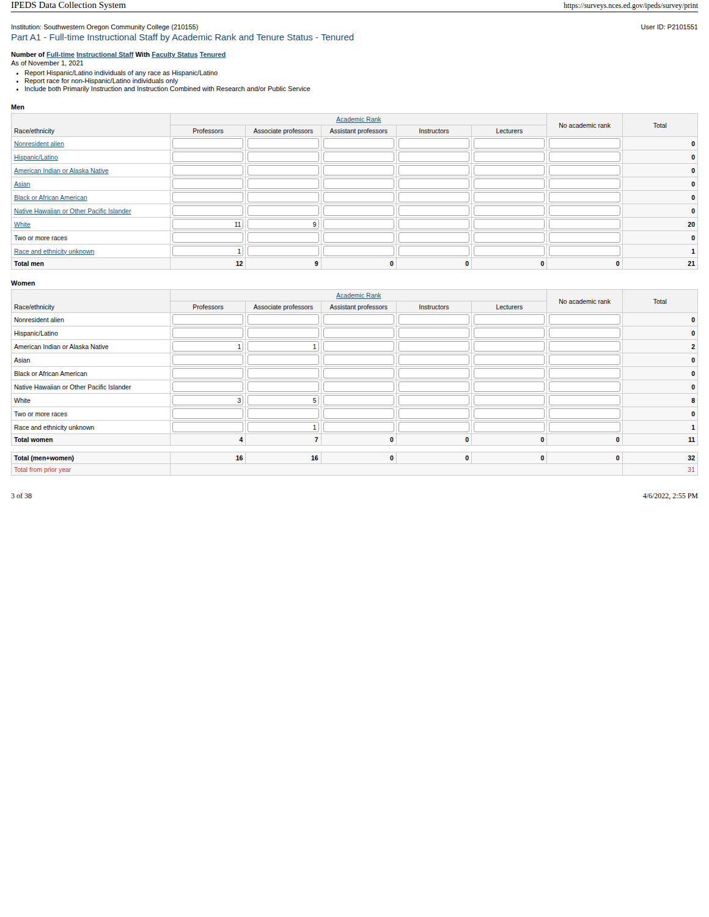IPEDS Data Collection System
https://surveys.nces.ed.gov/ipeds/survey/print
Institution: Southwestern Oregon Community College (210155)
User ID: P2101551
Part A1 - Full-time Instructional Staff by Academic Rank and Tenure Status - Tenured
Number of Full-time Instructional Staff With Faculty Status Tenured
As of November 1, 2021
Report Hispanic/Latino individuals of any race as Hispanic/Latino
Report race for non-Hispanic/Latino individuals only
Include both Primarily Instruction and Instruction Combined with Research and/or Public Service
Men
| Race/ethnicity | Academic Rank | No academic rank | Total |
| --- | --- | --- | --- |
| Professors | Associate professors | Assistant professors | Instructors | Lecturers |
| Nonresident alien | | | | | | | 0 |
| Hispanic/Latino | | | | | | | 0 |
| American Indian or Alaska Native | | | | | | | 0 |
| Asian | | | | | | | 0 |
| Black or African American | | | | | | | 0 |
| Native Hawaiian or Other Pacific Islander | | | | | | | 0 |
| White | | | | | | | 20 |
| Two or more races | | | | | | | 0 |
| Race and ethnicity unknown | | | | | | | 1 |
| Total men | 12 | 9 | 0 | 0 | 0 | 0 | 21 |
Women
| Race/ethnicity | Academic Rank | No academic rank | Total |
| --- | --- | --- | --- |
| Professors | Associate professors | Assistant professors | Instructors | Lecturers |
| Nonresident alien | | | | | | | 0 |
| Hispanic/Latino | | | | | | | 0 |
| American Indian or Alaska Native | | | | | | | 2 |
| Asian | | | | | | | 0 |
| Black or African American | | | | | | | 0 |
| Native Hawaiian or Other Pacific Islander | | | | | | | 0 |
| White | | | | | | | 8 |
| Two or more races | | | | | | | 0 |
| Race and ethnicity unknown | | | | | | | 1 |
| Total women | 4 | 7 | 0 | 0 | 0 | 0 | 11 |
| Total (men+women) | 16 | 16 | 0 | 0 | 0 | 0 | 32 |
| Total from prior year | | 31 |
3 of 38
4/6/2022, 2:55 PM